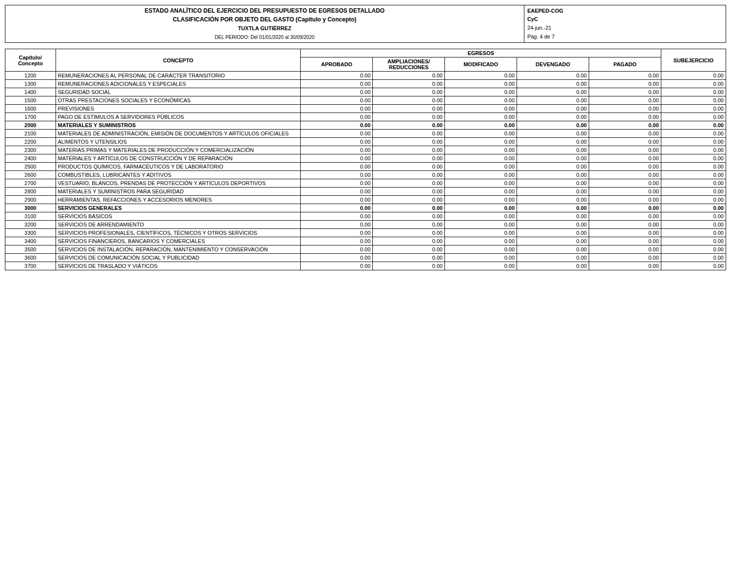| / ESTADO ANALÍTICO DEL EJERCICIO DEL PRESUPUESTO DE EGRESOS DETALLADO CLASIFICACIÓN POR OBJETO DEL GASTO (Capítulo y Concepto) TUXTLA GUTIÉRREZ DEL PERIODO: Del 01/01/2020 al 30/09/2020 / | / EAEPED-COG CyC 24-jun.-21 Pág. 4 de 7 / |
| Capítulo/ Concepto | CONCEPTO | EGRESOS | SUBEJERCICIO |
| --- | --- | --- | --- |
| APROBADO | AMPLIACIONES/ REDUCCIONES | MODIFICADO | DEVENGADO | PAGADO |
| 1200 | REMUNERACIONES AL PERSONAL DE CARÁCTER TRANSITORIO | 0.00 | 0.00 | 0.00 | 0.00 | 0.00 | 0.00 |
| 1300 | REMUNERACIONES ADICIONALES Y ESPECIALES | 0.00 | 0.00 | 0.00 | 0.00 | 0.00 | 0.00 |
| 1400 | SEGURIDAD SOCIAL | 0.00 | 0.00 | 0.00 | 0.00 | 0.00 | 0.00 |
| 1500 | OTRAS PRESTACIONES SOCIALES Y ECONÓMICAS | 0.00 | 0.00 | 0.00 | 0.00 | 0.00 | 0.00 |
| 1600 | PREVISIONES | 0.00 | 0.00 | 0.00 | 0.00 | 0.00 | 0.00 |
| 1700 | PAGO DE ESTÍMULOS A SERVIDORES PÚBLICOS | 0.00 | 0.00 | 0.00 | 0.00 | 0.00 | 0.00 |
| 2000 | MATERIALES Y SUMINISTROS | 0.00 | 0.00 | 0.00 | 0.00 | 0.00 | 0.00 |
| 2100 | MATERIALES DE ADMINISTRACIÓN, EMISIÓN DE DOCUMENTOS Y ARTÍCULOS OFICIALES | 0.00 | 0.00 | 0.00 | 0.00 | 0.00 | 0.00 |
| 2200 | ALIMENTOS Y UTENSILIOS | 0.00 | 0.00 | 0.00 | 0.00 | 0.00 | 0.00 |
| 2300 | MATERIAS PRIMAS Y MATERIALES DE PRODUCCIÓN Y COMERCIALIZACIÓN | 0.00 | 0.00 | 0.00 | 0.00 | 0.00 | 0.00 |
| 2400 | MATERIALES Y ARTÍCULOS DE CONSTRUCCIÓN Y DE REPARACIÓN | 0.00 | 0.00 | 0.00 | 0.00 | 0.00 | 0.00 |
| 2500 | PRODUCTOS QUÍMICOS, FARMACÉUTICOS Y DE LABORATORIO | 0.00 | 0.00 | 0.00 | 0.00 | 0.00 | 0.00 |
| 2600 | COMBUSTIBLES, LUBRICANTES Y ADITIVOS | 0.00 | 0.00 | 0.00 | 0.00 | 0.00 | 0.00 |
| 2700 | VESTUARIO, BLANCOS, PRENDAS DE PROTECCIÓN Y ARTÍCULOS DEPORTIVOS | 0.00 | 0.00 | 0.00 | 0.00 | 0.00 | 0.00 |
| 2800 | MATERIALES Y SUMINISTROS PARA SEGURIDAD | 0.00 | 0.00 | 0.00 | 0.00 | 0.00 | 0.00 |
| 2900 | HERRAMIENTAS, REFACCIONES Y ACCESORIOS MENORES | 0.00 | 0.00 | 0.00 | 0.00 | 0.00 | 0.00 |
| 3000 | SERVICIOS GENERALES | 0.00 | 0.00 | 0.00 | 0.00 | 0.00 | 0.00 |
| 3100 | SERVICIOS BÁSICOS | 0.00 | 0.00 | 0.00 | 0.00 | 0.00 | 0.00 |
| 3200 | SERVICIOS DE ARRENDAMIENTO | 0.00 | 0.00 | 0.00 | 0.00 | 0.00 | 0.00 |
| 3300 | SERVICIOS PROFESIONALES, CIENTÍFICOS, TÉCNICOS Y OTROS SERVICIOS | 0.00 | 0.00 | 0.00 | 0.00 | 0.00 | 0.00 |
| 3400 | SERVICIOS FINANCIEROS, BANCARIOS Y COMERCIALES | 0.00 | 0.00 | 0.00 | 0.00 | 0.00 | 0.00 |
| 3500 | SERVICIOS DE INSTALACIÓN, REPARACIÓN, MANTENIMIENTO Y CONSERVACIÓN | 0.00 | 0.00 | 0.00 | 0.00 | 0.00 | 0.00 |
| 3600 | SERVICIOS DE COMUNICACIÓN SOCIAL Y PUBLICIDAD | 0.00 | 0.00 | 0.00 | 0.00 | 0.00 | 0.00 |
| 3700 | SERVICIOS DE TRASLADO Y VIÁTICOS | 0.00 | 0.00 | 0.00 | 0.00 | 0.00 | 0.00 |